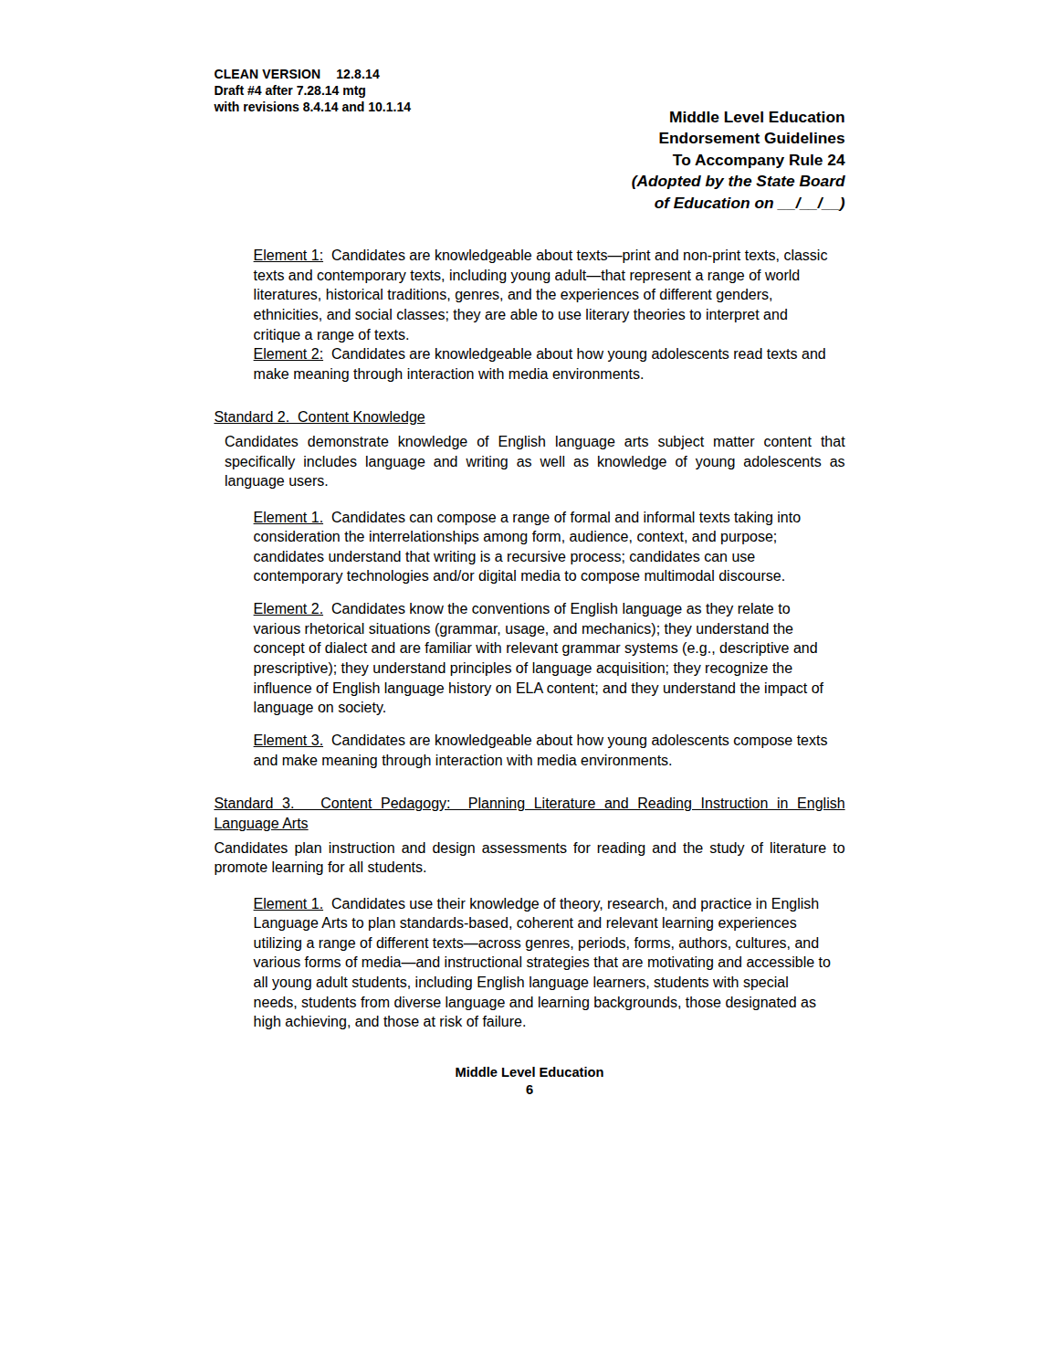CLEAN VERSION12.8.14
Draft #4 after 7.28.14 mtg
with revisions 8.4.14 and 10.1.14
Middle Level Education
Endorsement Guidelines
To Accompany Rule 24
(Adopted by the State Board
of Education on __/__/__)
Element 1: Candidates are knowledgeable about texts—print and non-print texts, classic texts and contemporary texts, including young adult—that represent a range of world literatures, historical traditions, genres, and the experiences of different genders, ethnicities, and social classes; they are able to use literary theories to interpret and critique a range of texts.
Element 2: Candidates are knowledgeable about how young adolescents read texts and make meaning through interaction with media environments.
Standard 2. Content Knowledge
Candidates demonstrate knowledge of English language arts subject matter content that specifically includes language and writing as well as knowledge of young adolescents as language users.
Element 1. Candidates can compose a range of formal and informal texts taking into consideration the interrelationships among form, audience, context, and purpose; candidates understand that writing is a recursive process; candidates can use contemporary technologies and/or digital media to compose multimodal discourse.
Element 2. Candidates know the conventions of English language as they relate to various rhetorical situations (grammar, usage, and mechanics); they understand the concept of dialect and are familiar with relevant grammar systems (e.g., descriptive and prescriptive); they understand principles of language acquisition; they recognize the influence of English language history on ELA content; and they understand the impact of language on society.
Element 3. Candidates are knowledgeable about how young adolescents compose texts and make meaning through interaction with media environments.
Standard 3. Content Pedagogy: Planning Literature and Reading Instruction in English Language Arts
Candidates plan instruction and design assessments for reading and the study of literature to promote learning for all students.
Element 1. Candidates use their knowledge of theory, research, and practice in English Language Arts to plan standards-based, coherent and relevant learning experiences utilizing a range of different texts—across genres, periods, forms, authors, cultures, and various forms of media—and instructional strategies that are motivating and accessible to all young adult students, including English language learners, students with special needs, students from diverse language and learning backgrounds, those designated as high achieving, and those at risk of failure.
Middle Level Education
6